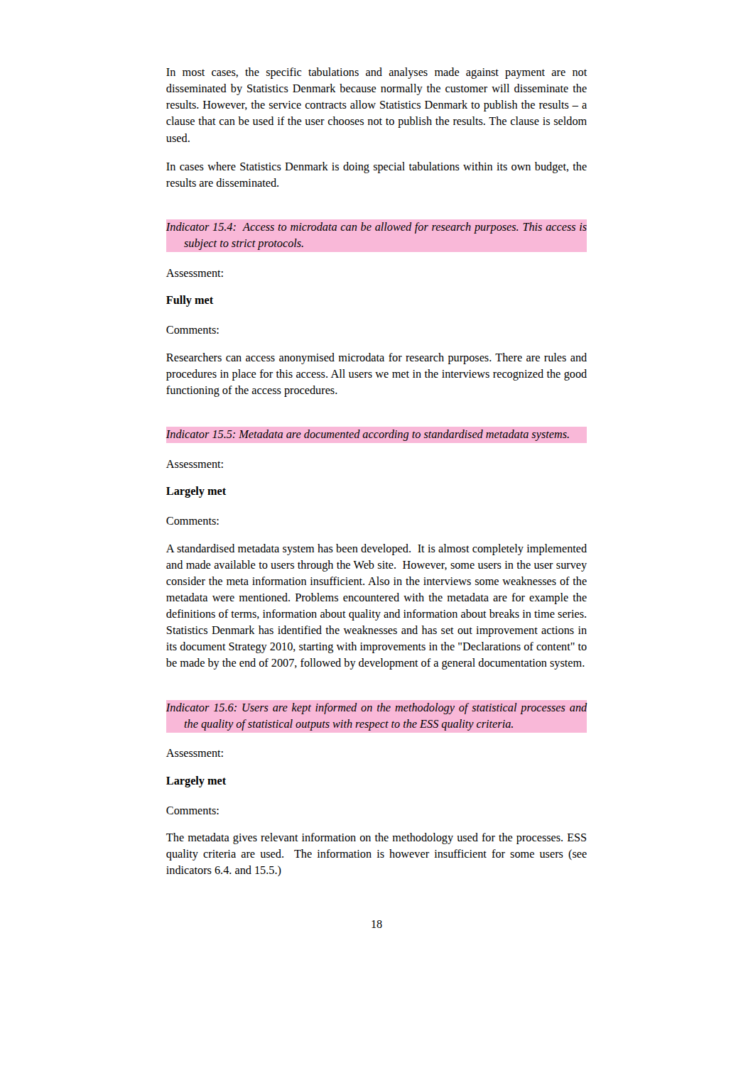In most cases, the specific tabulations and analyses made against payment are not disseminated by Statistics Denmark because normally the customer will disseminate the results. However, the service contracts allow Statistics Denmark to publish the results – a clause that can be used if the user chooses not to publish the results. The clause is seldom used.
In cases where Statistics Denmark is doing special tabulations within its own budget, the results are disseminated.
Indicator 15.4: Access to microdata can be allowed for research purposes. This access is subject to strict protocols.
Assessment:
Fully met
Comments:
Researchers can access anonymised microdata for research purposes. There are rules and procedures in place for this access. All users we met in the interviews recognized the good functioning of the access procedures.
Indicator 15.5: Metadata are documented according to standardised metadata systems.
Assessment:
Largely met
Comments:
A standardised metadata system has been developed. It is almost completely implemented and made available to users through the Web site. However, some users in the user survey consider the meta information insufficient. Also in the interviews some weaknesses of the metadata were mentioned. Problems encountered with the metadata are for example the definitions of terms, information about quality and information about breaks in time series. Statistics Denmark has identified the weaknesses and has set out improvement actions in its document Strategy 2010, starting with improvements in the "Declarations of content" to be made by the end of 2007, followed by development of a general documentation system.
Indicator 15.6: Users are kept informed on the methodology of statistical processes and the quality of statistical outputs with respect to the ESS quality criteria.
Assessment:
Largely met
Comments:
The metadata gives relevant information on the methodology used for the processes. ESS quality criteria are used. The information is however insufficient for some users (see indicators 6.4. and 15.5.)
18